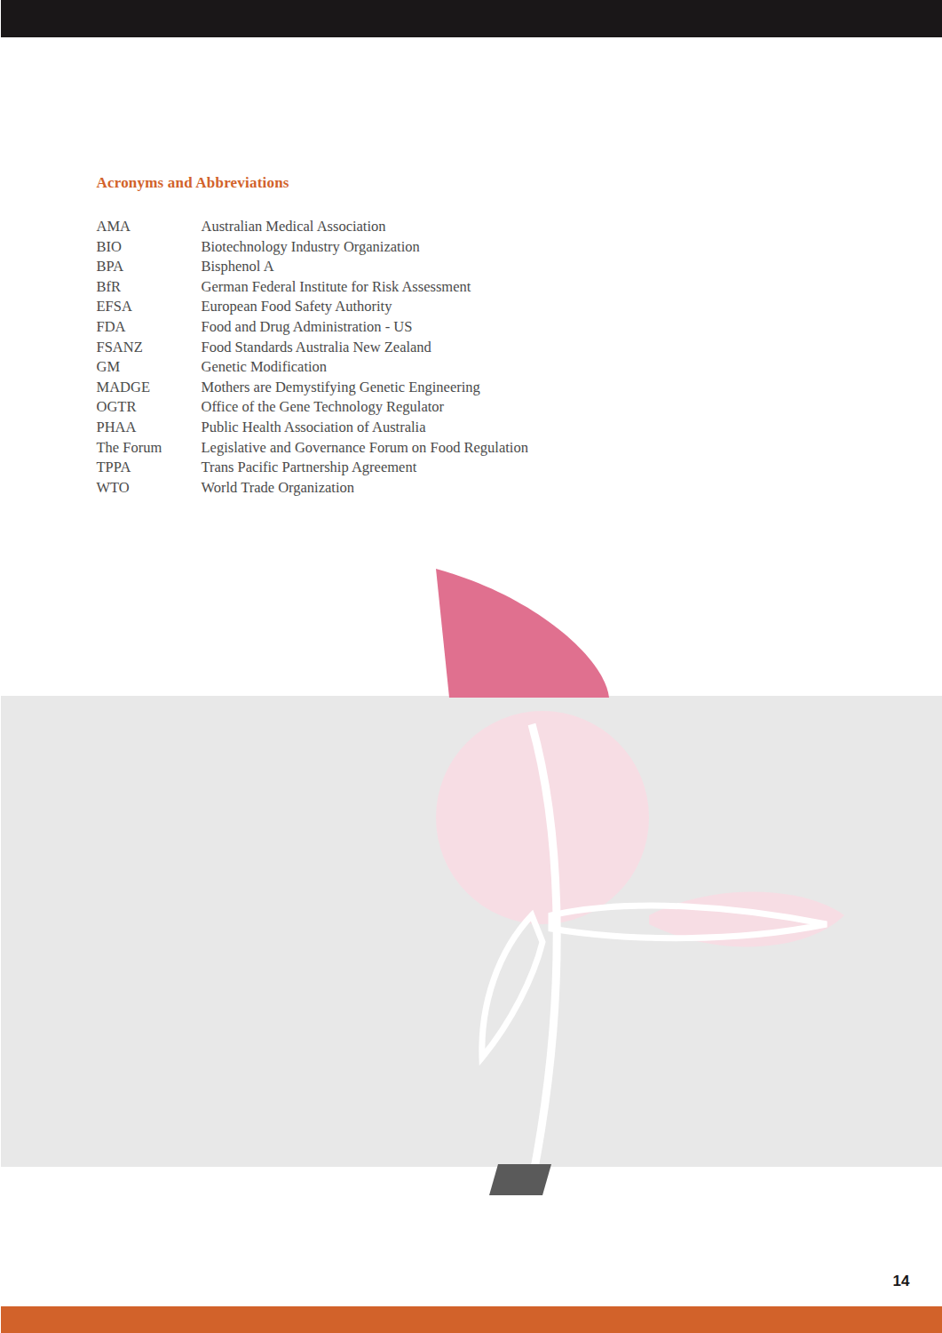Acronyms and Abbreviations
| AMA | Australian Medical Association |
| BIO | Biotechnology Industry Organization |
| BPA | Bisphenol A |
| BfR | German Federal Institute for Risk Assessment |
| EFSA | European Food Safety Authority |
| FDA | Food and Drug Administration - US |
| FSANZ | Food Standards Australia New Zealand |
| GM | Genetic Modification |
| MADGE | Mothers are Demystifying Genetic Engineering |
| OGTR | Office of the Gene Technology Regulator |
| PHAA | Public Health Association of Australia |
| The Forum | Legislative and Governance Forum on Food Regulation |
| TPPA | Trans Pacific Partnership Agreement |
| WTO | World Trade Organization |
14